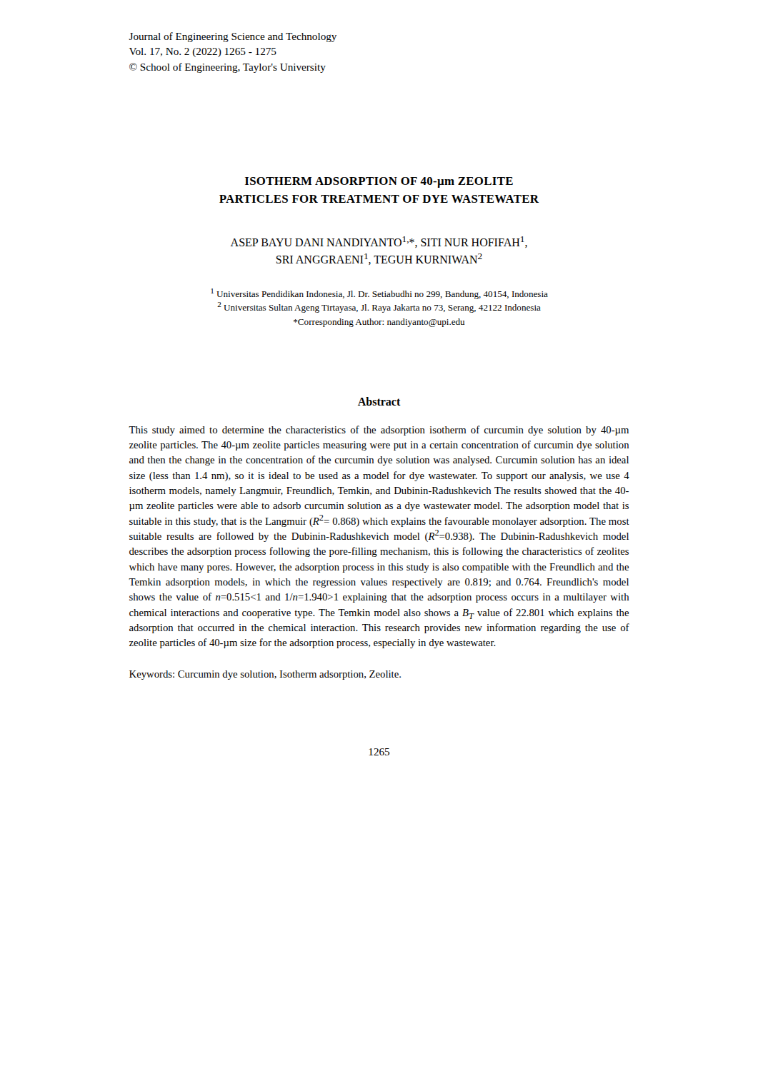Journal of Engineering Science and Technology
Vol. 17, No. 2 (2022) 1265 - 1275
© School of Engineering, Taylor's University
ISOTHERM ADSORPTION OF 40-µm ZEOLITE
PARTICLES FOR TREATMENT OF DYE WASTEWATER
ASEP BAYU DANI NANDIYANTO1,*, SITI NUR HOFIFAH1,
SRI ANGGRAENI1, TEGUH KURNIWAN2
1 Universitas Pendidikan Indonesia, Jl. Dr. Setiabudhi no 299, Bandung, 40154, Indonesia
2 Universitas Sultan Ageng Tirtayasa, Jl. Raya Jakarta no 73, Serang, 42122 Indonesia
*Corresponding Author: nandiyanto@upi.edu
Abstract
This study aimed to determine the characteristics of the adsorption isotherm of curcumin dye solution by 40-µm zeolite particles. The 40-µm zeolite particles measuring were put in a certain concentration of curcumin dye solution and then the change in the concentration of the curcumin dye solution was analysed. Curcumin solution has an ideal size (less than 1.4 nm), so it is ideal to be used as a model for dye wastewater. To support our analysis, we use 4 isotherm models, namely Langmuir, Freundlich, Temkin, and Dubinin-Radushkevich The results showed that the 40-µm zeolite particles were able to adsorb curcumin solution as a dye wastewater model. The adsorption model that is suitable in this study, that is the Langmuir (R2= 0.868) which explains the favourable monolayer adsorption. The most suitable results are followed by the Dubinin-Radushkevich model (R2=0.938). The Dubinin-Radushkevich model describes the adsorption process following the pore-filling mechanism, this is following the characteristics of zeolites which have many pores. However, the adsorption process in this study is also compatible with the Freundlich and the Temkin adsorption models, in which the regression values respectively are 0.819; and 0.764. Freundlich's model shows the value of n=0.515<1 and 1/n=1.940>1 explaining that the adsorption process occurs in a multilayer with chemical interactions and cooperative type. The Temkin model also shows a BT value of 22.801 which explains the adsorption that occurred in the chemical interaction. This research provides new information regarding the use of zeolite particles of 40-µm size for the adsorption process, especially in dye wastewater.
Keywords: Curcumin dye solution, Isotherm adsorption, Zeolite.
1265